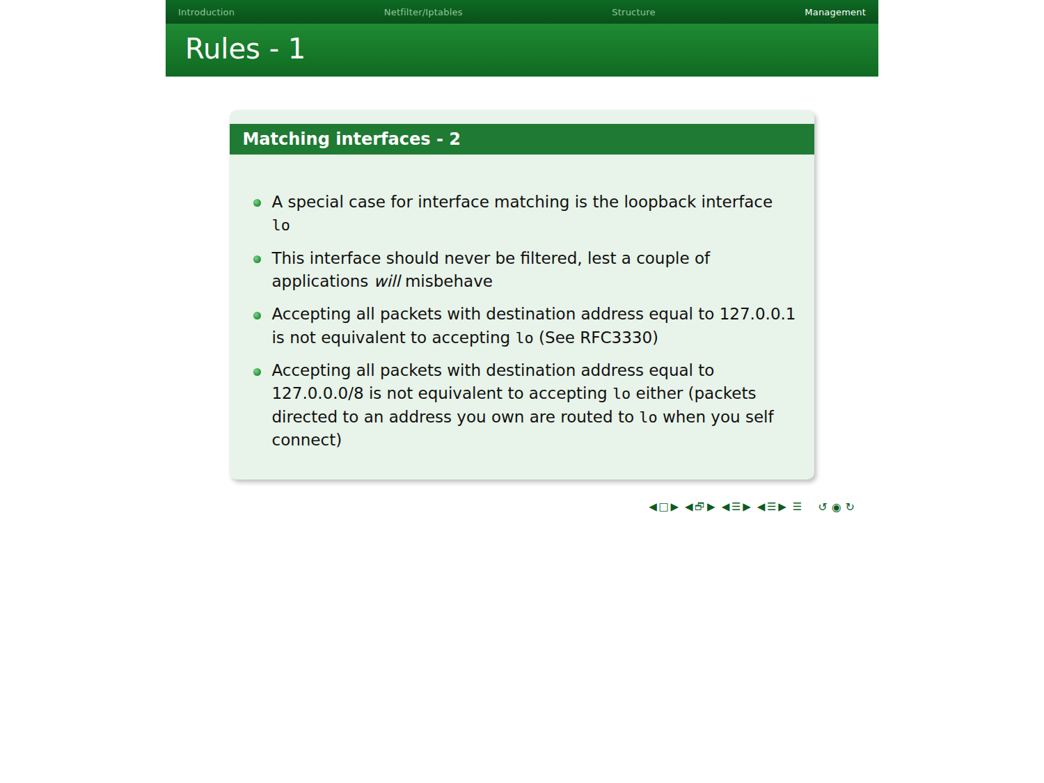Introduction
Netfilter/Iptables
Structure
Management
Rules - 1
Matching interfaces - 2
A special case for interface matching is the loopback interface lo
This interface should never be filtered, lest a couple of applications will misbehave
Accepting all packets with destination address equal to 127.0.0.1 is not equivalent to accepting lo (See RFC3330)
Accepting all packets with destination address equal to 127.0.0.0/8 is not equivalent to accepting lo either (packets directed to an address you own are routed to lo when you self connect)
◀ □ ▶ ◀ 🗗 ▶ ◀ ☰ ▶ ◀ ☰ ▶ ☰
↺◉↻